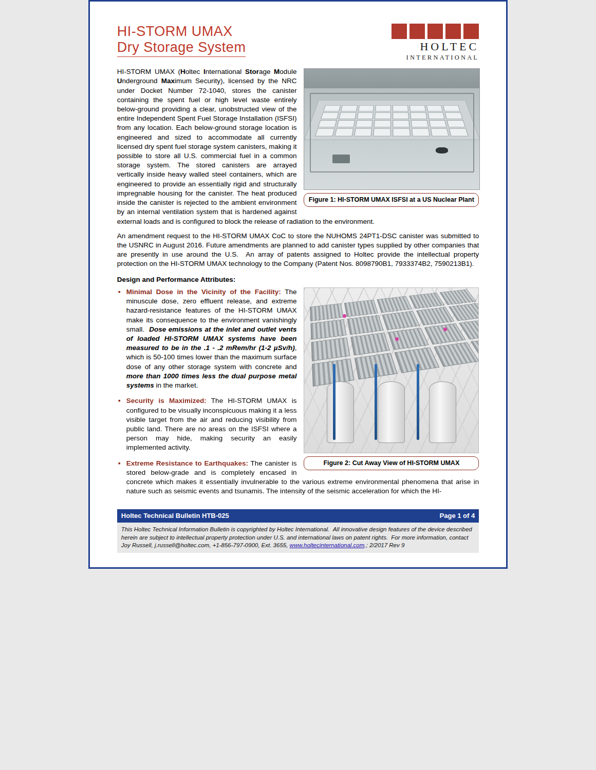HI-STORM UMAXDry Storage System
HOLTEC
INTERNATIONAL
Figure 1: HI-STORM UMAX ISFSI at a US Nuclear Plant
HI-STORM UMAX (Holtec International Storage Module Underground Maximum Security), licensed by the NRC under Docket Number 72-1040, stores the canister containing the spent fuel or high level waste entirely below-ground providing a clear, unobstructed view of the entire Independent Spent Fuel Storage Installation (ISFSI) from any location. Each below-ground storage location is engineered and sized to accommodate all currently licensed dry spent fuel storage system canisters, making it possible to store all U.S. commercial fuel in a common storage system. The stored canisters are arrayed vertically inside heavy walled steel containers, which are engineered to provide an essentially rigid and structurally impregnable housing for the canister. The heat produced inside the canister is rejected to the ambient environment by an internal ventilation system that is hardened against external loads and is configured to block the release of radiation to the environment.
An amendment request to the HI-STORM UMAX CoC to store the NUHOMS 24PT1-DSC canister was submitted to the USNRC in August 2016. Future amendments are planned to add canister types supplied by other companies that are presently in use around the U.S. An array of patents assigned to Holtec provide the intellectual property protection on the HI-STORM UMAX technology to the Company (Patent Nos. 8098790B1, 7933374B2, 7590213B1).
Design and Performance Attributes:
Figure 2: Cut Away View of HI-STORM UMAX
Minimal Dose in the Vicinity of the Facility: The minuscule dose, zero effluent release, and extreme hazard-resistance features of the HI-STORM UMAX make its consequence to the environment vanishingly small. Dose emissions at the inlet and outlet vents of loaded HI-STORM UMAX systems have been measured to be in the .1 - .2 mRem/hr (1-2 µSv/h), which is 50-100 times lower than the maximum surface dose of any other storage system with concrete and more than 1000 times less the dual purpose metal systems in the market.
Security is Maximized: The HI-STORM UMAX is configured to be visually inconspicuous making it a less visible target from the air and reducing visibility from public land. There are no areas on the ISFSI where a person may hide, making security an easily implemented activity.
Extreme Resistance to Earthquakes: The canister is stored below-grade and is completely encased in concrete which makes it essentially invulnerable to the various extreme environmental phenomena that arise in nature such as seismic events and tsunamis. The intensity of the seismic acceleration for which the HI-
Holtec Technical Bulletin HTB-025 Page 1 of 4
This Holtec Technical Information Bulletin is copyrighted by Holtec International. All innovative design features of the device described herein are subject to intellectual property protection under U.S. and international laws on patent rights. For more information, contact Joy Russell, j.russell@holtec.com, +1-856-797-0900, Ext. 3655, www.holtecinternational.com.; 2/2017 Rev 9